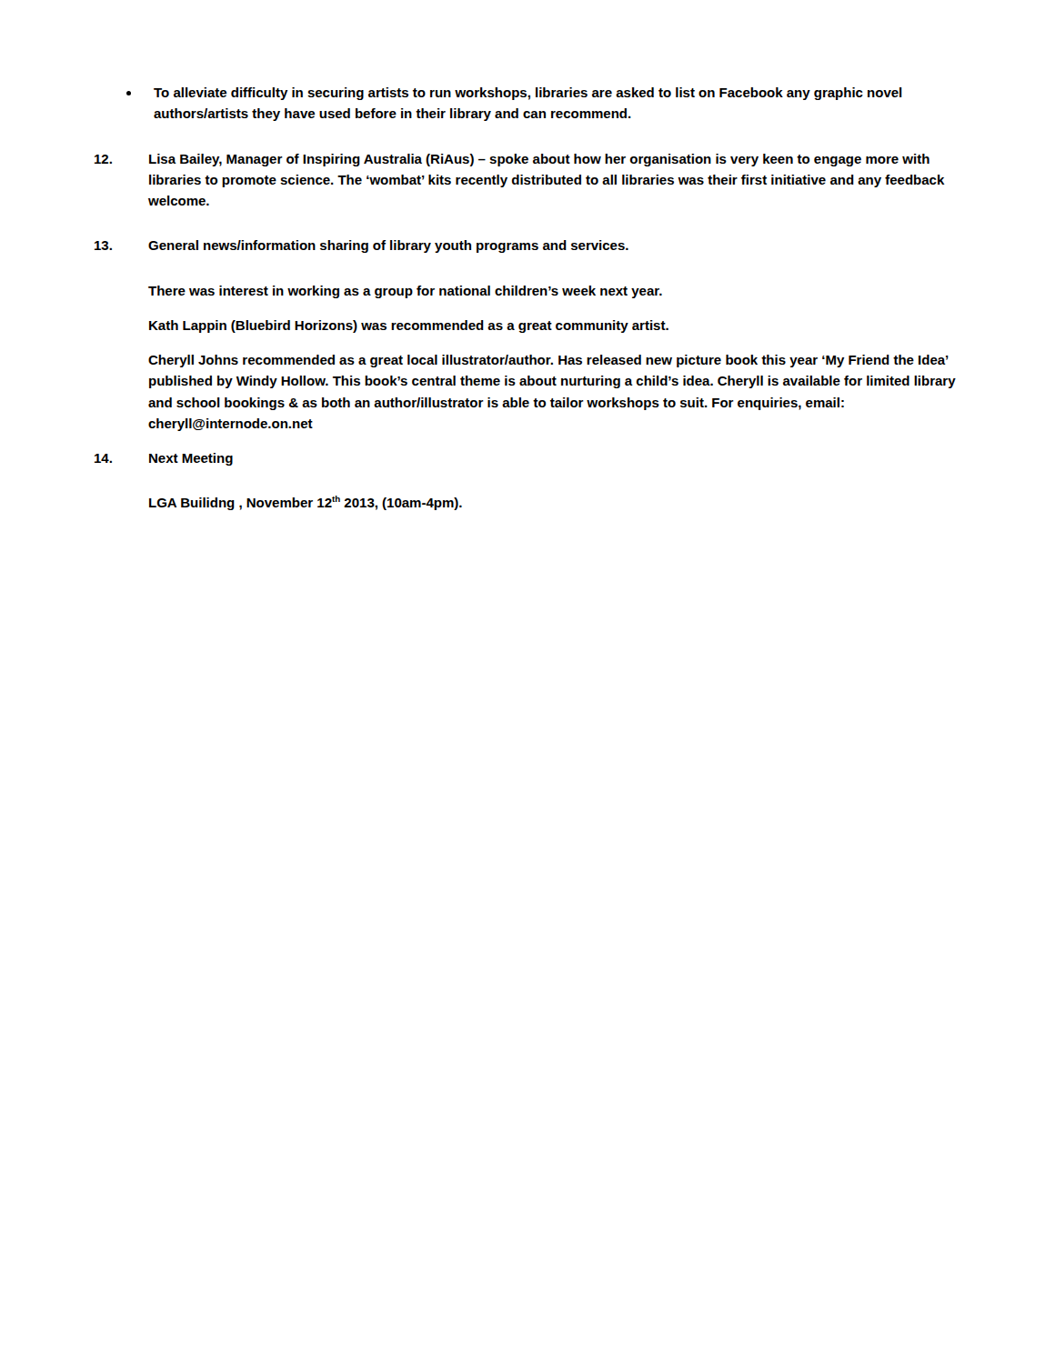To alleviate difficulty in securing artists to run workshops, libraries are asked to list on Facebook any graphic novel authors/artists they have used before in their library and can recommend.
12.
Lisa Bailey, Manager of Inspiring Australia (RiAus) – spoke about how her organisation is very keen to engage more with libraries to promote science. The ‘wombat’ kits recently distributed to all libraries was their first initiative and any feedback welcome.
13.
General news/information sharing of library youth programs and services.
There was interest in working as a group for national children’s week next year.
Kath Lappin (Bluebird Horizons) was recommended as a great community artist.
Cheryll Johns recommended as a great local illustrator/author. Has released new picture book this year ‘My Friend the Idea’ published by Windy Hollow. This book’s central theme is about nurturing a child’s idea. Cheryll is available for limited library and school bookings & as both an author/illustrator is able to tailor workshops to suit. For enquiries, email: cheryll@internode.on.net
14.
Next Meeting
LGA Builidng , November 12th 2013, (10am-4pm).